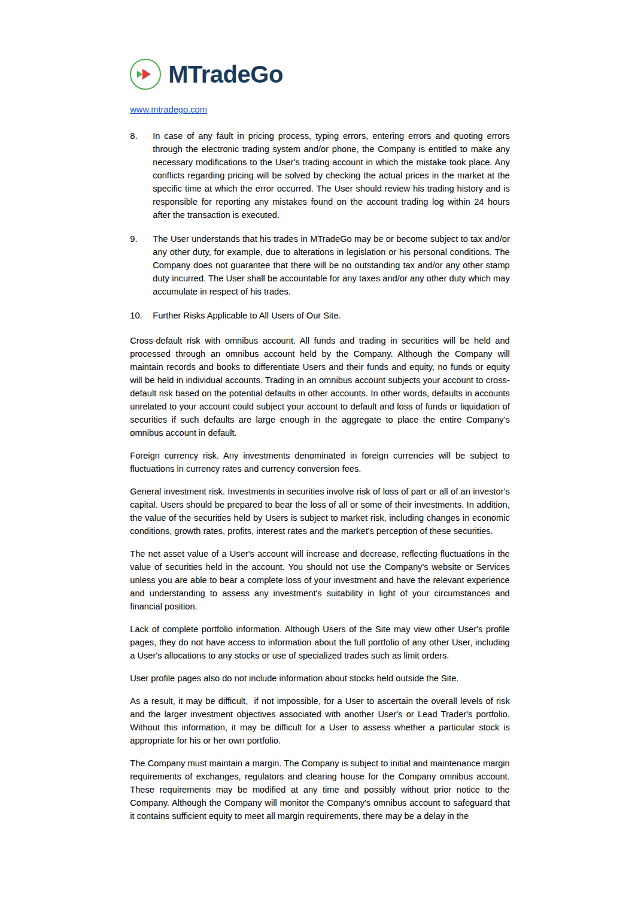MTradeGo
www.mtradego.com
In case of any fault in pricing process, typing errors, entering errors and quoting errors through the electronic trading system and/or phone, the Company is entitled to make any necessary modifications to the User's trading account in which the mistake took place. Any conflicts regarding pricing will be solved by checking the actual prices in the market at the specific time at which the error occurred. The User should review his trading history and is responsible for reporting any mistakes found on the account trading log within 24 hours after the transaction is executed.
The User understands that his trades in MTradeGo may be or become subject to tax and/or any other duty, for example, due to alterations in legislation or his personal conditions. The Company does not guarantee that there will be no outstanding tax and/or any other stamp duty incurred. The User shall be accountable for any taxes and/or any other duty which may accumulate in respect of his trades.
Further Risks Applicable to All Users of Our Site.
Cross-default risk with omnibus account. All funds and trading in securities will be held and processed through an omnibus account held by the Company. Although the Company will maintain records and books to differentiate Users and their funds and equity, no funds or equity will be held in individual accounts. Trading in an omnibus account subjects your account to cross-default risk based on the potential defaults in other accounts. In other words, defaults in accounts unrelated to your account could subject your account to default and loss of funds or liquidation of securities if such defaults are large enough in the aggregate to place the entire Company's omnibus account in default.
Foreign currency risk. Any investments denominated in foreign currencies will be subject to fluctuations in currency rates and currency conversion fees.
General investment risk. Investments in securities involve risk of loss of part or all of an investor's capital. Users should be prepared to bear the loss of all or some of their investments. In addition, the value of the securities held by Users is subject to market risk, including changes in economic conditions, growth rates, profits, interest rates and the market's perception of these securities.
The net asset value of a User's account will increase and decrease, reflecting fluctuations in the value of securities held in the account. You should not use the Company's website or Services unless you are able to bear a complete loss of your investment and have the relevant experience and understanding to assess any investment's suitability in light of your circumstances and financial position.
Lack of complete portfolio information. Although Users of the Site may view other User's profile pages, they do not have access to information about the full portfolio of any other User, including a User's allocations to any stocks or use of specialized trades such as limit orders.
User profile pages also do not include information about stocks held outside the Site.
As a result, it may be difficult, if not impossible, for a User to ascertain the overall levels of risk and the larger investment objectives associated with another User's or Lead Trader's portfolio. Without this information, it may be difficult for a User to assess whether a particular stock is appropriate for his or her own portfolio.
The Company must maintain a margin. The Company is subject to initial and maintenance margin requirements of exchanges, regulators and clearing house for the Company omnibus account. These requirements may be modified at any time and possibly without prior notice to the Company. Although the Company will monitor the Company's omnibus account to safeguard that it contains sufficient equity to meet all margin requirements, there may be a delay in the